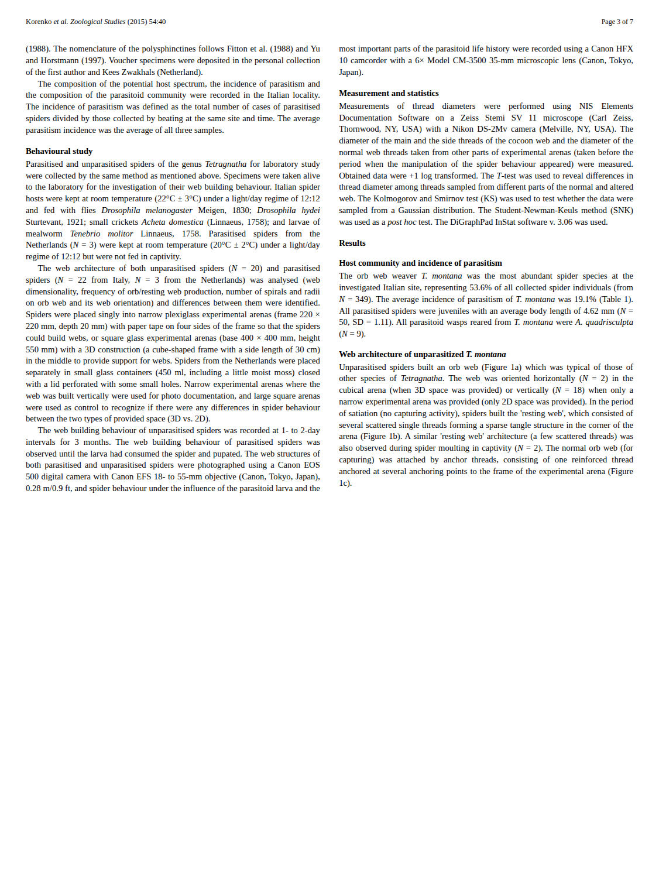Korenko et al. Zoological Studies (2015) 54:40
Page 3 of 7
(1988). The nomenclature of the polysphinctines follows Fitton et al. (1988) and Yu and Horstmann (1997). Voucher specimens were deposited in the personal collection of the first author and Kees Zwakhals (Netherland).
The composition of the potential host spectrum, the incidence of parasitism and the composition of the parasitoid community were recorded in the Italian locality. The incidence of parasitism was defined as the total number of cases of parasitised spiders divided by those collected by beating at the same site and time. The average parasitism incidence was the average of all three samples.
Behavioural study
Parasitised and unparasitised spiders of the genus Tetragnatha for laboratory study were collected by the same method as mentioned above. Specimens were taken alive to the laboratory for the investigation of their web building behaviour. Italian spider hosts were kept at room temperature (22°C ± 3°C) under a light/day regime of 12:12 and fed with flies Drosophila melanogaster Meigen, 1830; Drosophila hydei Sturtevant, 1921; small crickets Acheta domestica (Linnaeus, 1758); and larvae of mealworm Tenebrio molitor Linnaeus, 1758. Parasitised spiders from the Netherlands (N = 3) were kept at room temperature (20°C ± 2°C) under a light/day regime of 12:12 but were not fed in captivity.
The web architecture of both unparasitised spiders (N = 20) and parasitised spiders (N = 22 from Italy, N = 3 from the Netherlands) was analysed (web dimensionality, frequency of orb/resting web production, number of spirals and radii on orb web and its web orientation) and differences between them were identified. Spiders were placed singly into narrow plexiglass experimental arenas (frame 220 × 220 mm, depth 20 mm) with paper tape on four sides of the frame so that the spiders could build webs, or square glass experimental arenas (base 400 × 400 mm, height 550 mm) with a 3D construction (a cube-shaped frame with a side length of 30 cm) in the middle to provide support for webs. Spiders from the Netherlands were placed separately in small glass containers (450 ml, including a little moist moss) closed with a lid perforated with some small holes. Narrow experimental arenas where the web was built vertically were used for photo documentation, and large square arenas were used as control to recognize if there were any differences in spider behaviour between the two types of provided space (3D vs. 2D).
The web building behaviour of unparasitised spiders was recorded at 1- to 2-day intervals for 3 months. The web building behaviour of parasitised spiders was observed until the larva had consumed the spider and pupated. The web structures of both parasitised and unparasitised spiders were photographed using a Canon EOS 500 digital camera with Canon EFS 18- to 55-mm objective (Canon, Tokyo, Japan), 0.28 m/0.9 ft, and spider behaviour under the influence of the parasitoid larva and the most important parts of the parasitoid life history were recorded using a Canon HFX 10 camcorder with a 6× Model CM-3500 35-mm microscopic lens (Canon, Tokyo, Japan).
Measurement and statistics
Measurements of thread diameters were performed using NIS Elements Documentation Software on a Zeiss Stemi SV 11 microscope (Carl Zeiss, Thornwood, NY, USA) with a Nikon DS-2Mv camera (Melville, NY, USA). The diameter of the main and the side threads of the cocoon web and the diameter of the normal web threads taken from other parts of experimental arenas (taken before the period when the manipulation of the spider behaviour appeared) were measured. Obtained data were +1 log transformed. The T-test was used to reveal differences in thread diameter among threads sampled from different parts of the normal and altered web. The Kolmogorov and Smirnov test (KS) was used to test whether the data were sampled from a Gaussian distribution. The Student-Newman-Keuls method (SNK) was used as a post hoc test. The DiGraphPad InStat software v. 3.06 was used.
Results
Host community and incidence of parasitism
The orb web weaver T. montana was the most abundant spider species at the investigated Italian site, representing 53.6% of all collected spider individuals (from N = 349). The average incidence of parasitism of T. montana was 19.1% (Table 1). All parasitised spiders were juveniles with an average body length of 4.62 mm (N = 50, SD = 1.11). All parasitoid wasps reared from T. montana were A. quadrisculpta (N = 9).
Web architecture of unparasitized T. montana
Unparasitised spiders built an orb web (Figure 1a) which was typical of those of other species of Tetragnatha. The web was oriented horizontally (N = 2) in the cubical arena (when 3D space was provided) or vertically (N = 18) when only a narrow experimental arena was provided (only 2D space was provided). In the period of satiation (no capturing activity), spiders built the 'resting web', which consisted of several scattered single threads forming a sparse tangle structure in the corner of the arena (Figure 1b). A similar 'resting web' architecture (a few scattered threads) was also observed during spider moulting in captivity (N = 2). The normal orb web (for capturing) was attached by anchor threads, consisting of one reinforced thread anchored at several anchoring points to the frame of the experimental arena (Figure 1c).